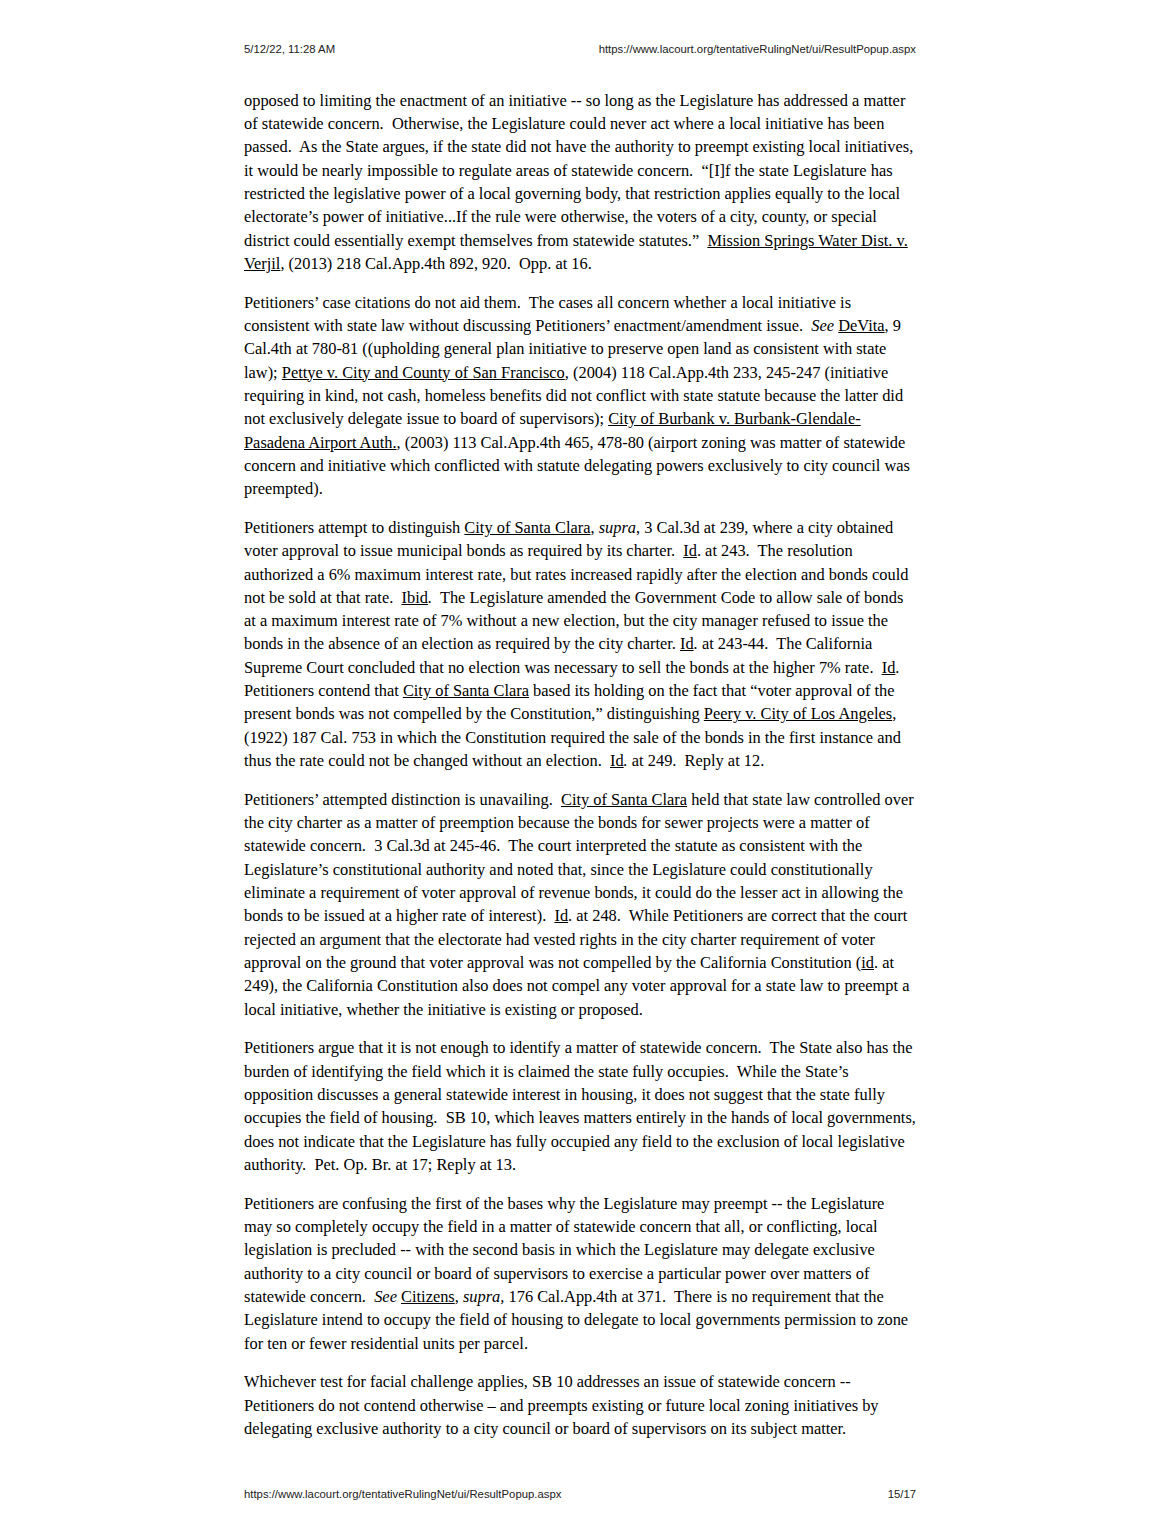5/12/22, 11:28 AM https://www.lacourt.org/tentativeRulingNet/ui/ResultPopup.aspx
opposed to limiting the enactment of an initiative -- so long as the Legislature has addressed a matter of statewide concern. Otherwise, the Legislature could never act where a local initiative has been passed. As the State argues, if the state did not have the authority to preempt existing local initiatives, it would be nearly impossible to regulate areas of statewide concern. “[I]f the state Legislature has restricted the legislative power of a local governing body, that restriction applies equally to the local electorate’s power of initiative...If the rule were otherwise, the voters of a city, county, or special district could essentially exempt themselves from statewide statutes.” Mission Springs Water Dist. v. Verjil, (2013) 218 Cal.App.4th 892, 920. Opp. at 16.
Petitioners’ case citations do not aid them. The cases all concern whether a local initiative is consistent with state law without discussing Petitioners’ enactment/amendment issue. See DeVita, 9 Cal.4th at 780-81 ((upholding general plan initiative to preserve open land as consistent with state law); Pettye v. City and County of San Francisco, (2004) 118 Cal.App.4th 233, 245-247 (initiative requiring in kind, not cash, homeless benefits did not conflict with state statute because the latter did not exclusively delegate issue to board of supervisors); City of Burbank v. Burbank-Glendale-Pasadena Airport Auth., (2003) 113 Cal.App.4th 465, 478-80 (airport zoning was matter of statewide concern and initiative which conflicted with statute delegating powers exclusively to city council was preempted).
Petitioners attempt to distinguish City of Santa Clara, supra, 3 Cal.3d at 239, where a city obtained voter approval to issue municipal bonds as required by its charter. Id. at 243. The resolution authorized a 6% maximum interest rate, but rates increased rapidly after the election and bonds could not be sold at that rate. Ibid. The Legislature amended the Government Code to allow sale of bonds at a maximum interest rate of 7% without a new election, but the city manager refused to issue the bonds in the absence of an election as required by the city charter. Id. at 243-44. The California Supreme Court concluded that no election was necessary to sell the bonds at the higher 7% rate. Id. Petitioners contend that City of Santa Clara based its holding on the fact that “voter approval of the present bonds was not compelled by the Constitution,” distinguishing Peery v. City of Los Angeles, (1922) 187 Cal. 753 in which the Constitution required the sale of the bonds in the first instance and thus the rate could not be changed without an election. Id. at 249. Reply at 12.
Petitioners’ attempted distinction is unavailing. City of Santa Clara held that state law controlled over the city charter as a matter of preemption because the bonds for sewer projects were a matter of statewide concern. 3 Cal.3d at 245-46. The court interpreted the statute as consistent with the Legislature’s constitutional authority and noted that, since the Legislature could constitutionally eliminate a requirement of voter approval of revenue bonds, it could do the lesser act in allowing the bonds to be issued at a higher rate of interest). Id. at 248. While Petitioners are correct that the court rejected an argument that the electorate had vested rights in the city charter requirement of voter approval on the ground that voter approval was not compelled by the California Constitution (id. at 249), the California Constitution also does not compel any voter approval for a state law to preempt a local initiative, whether the initiative is existing or proposed.
Petitioners argue that it is not enough to identify a matter of statewide concern. The State also has the burden of identifying the field which it is claimed the state fully occupies. While the State’s opposition discusses a general statewide interest in housing, it does not suggest that the state fully occupies the field of housing. SB 10, which leaves matters entirely in the hands of local governments, does not indicate that the Legislature has fully occupied any field to the exclusion of local legislative authority. Pet. Op. Br. at 17; Reply at 13.
Petitioners are confusing the first of the bases why the Legislature may preempt -- the Legislature may so completely occupy the field in a matter of statewide concern that all, or conflicting, local legislation is precluded -- with the second basis in which the Legislature may delegate exclusive authority to a city council or board of supervisors to exercise a particular power over matters of statewide concern. See Citizens, supra, 176 Cal.App.4th at 371. There is no requirement that the Legislature intend to occupy the field of housing to delegate to local governments permission to zone for ten or fewer residential units per parcel.
Whichever test for facial challenge applies, SB 10 addresses an issue of statewide concern -- Petitioners do not contend otherwise – and preempts existing or future local zoning initiatives by delegating exclusive authority to a city council or board of supervisors on its subject matter.
https://www.lacourt.org/tentativeRulingNet/ui/ResultPopup.aspx 15/17